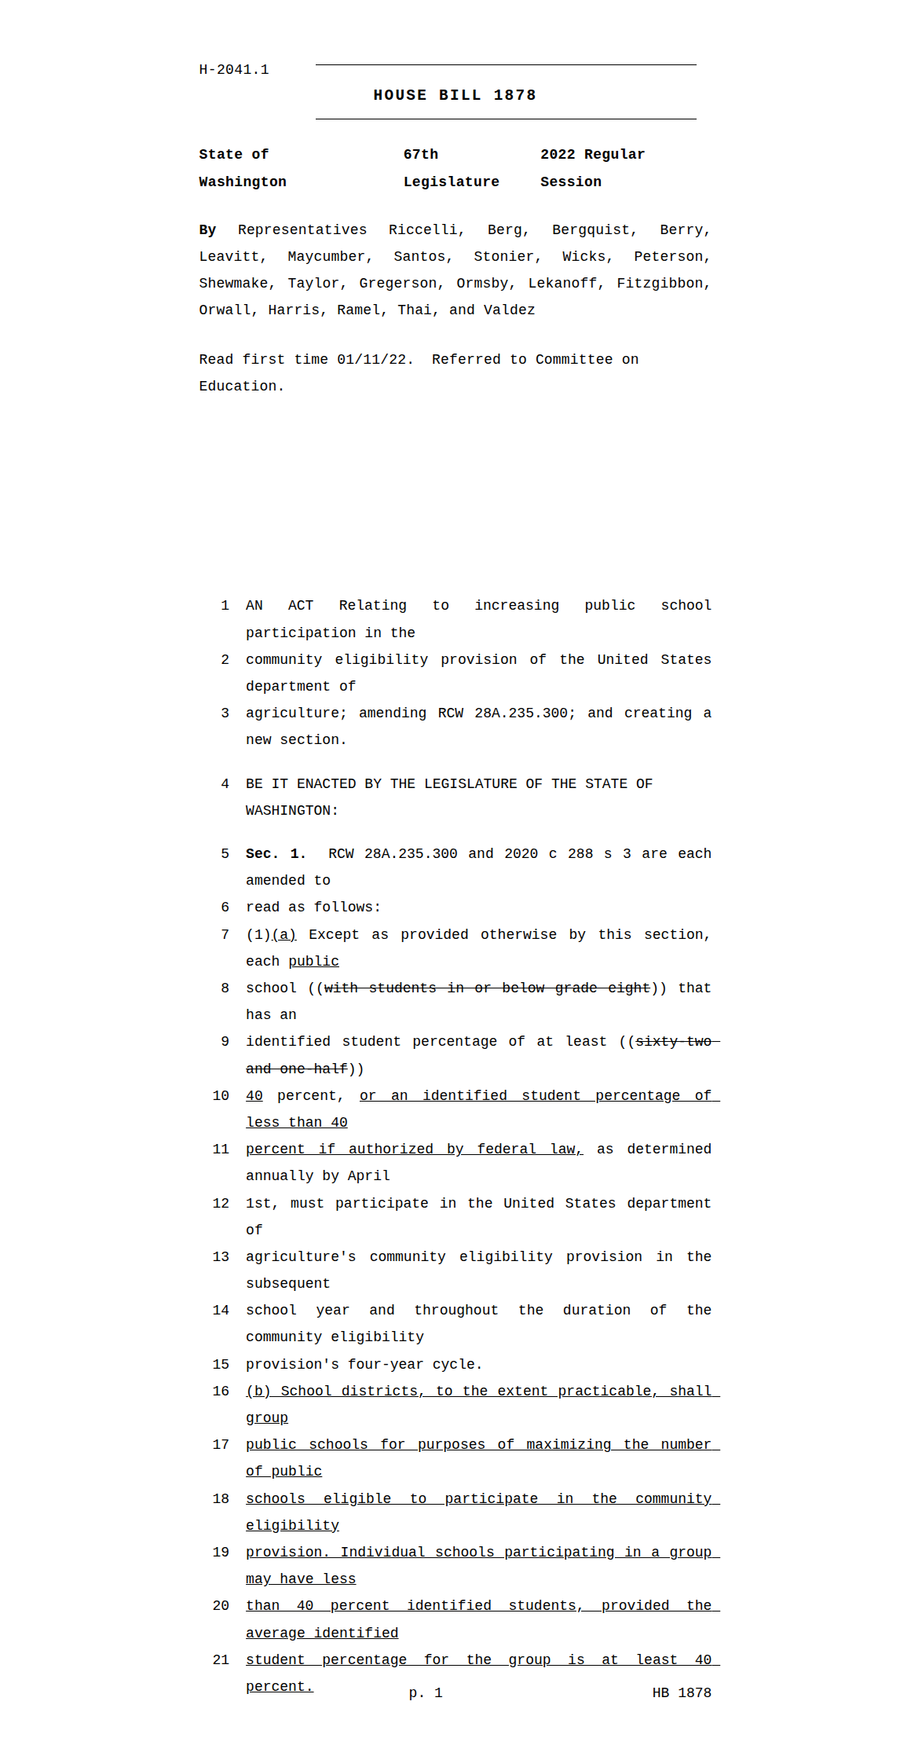H-2041.1
HOUSE BILL 1878
State of Washington 67th Legislature 2022 Regular Session
By Representatives Riccelli, Berg, Bergquist, Berry, Leavitt, Maycumber, Santos, Stonier, Wicks, Peterson, Shewmake, Taylor, Gregerson, Ormsby, Lekanoff, Fitzgibbon, Orwall, Harris, Ramel, Thai, and Valdez
Read first time 01/11/22. Referred to Committee on Education.
1
AN ACT Relating to increasing public school participation in the
2
community eligibility provision of the United States department of
3
agriculture; amending RCW 28A.235.300; and creating a new section.
4
BE IT ENACTED BY THE LEGISLATURE OF THE STATE OF WASHINGTON:
5
Sec. 1. RCW 28A.235.300 and 2020 c 288 s 3 are each amended to
6
read as follows:
7
(1)(a) Except as provided otherwise by this section, each public
8
school ((with students in or below grade eight)) that has an
9
identified student percentage of at least ((sixty-two and one-half))
10
40 percent, or an identified student percentage of less than 40
11
percent if authorized by federal law, as determined annually by April
12
1st, must participate in the United States department of
13
agriculture's community eligibility provision in the subsequent
14
school year and throughout the duration of the community eligibility
15
provision's four-year cycle.
16
(b) School districts, to the extent practicable, shall group
17
public schools for purposes of maximizing the number of public
18
schools eligible to participate in the community eligibility
19
provision. Individual schools participating in a group may have less
20
than 40 percent identified students, provided the average identified
21
student percentage for the group is at least 40 percent.
p. 1 HB 1878